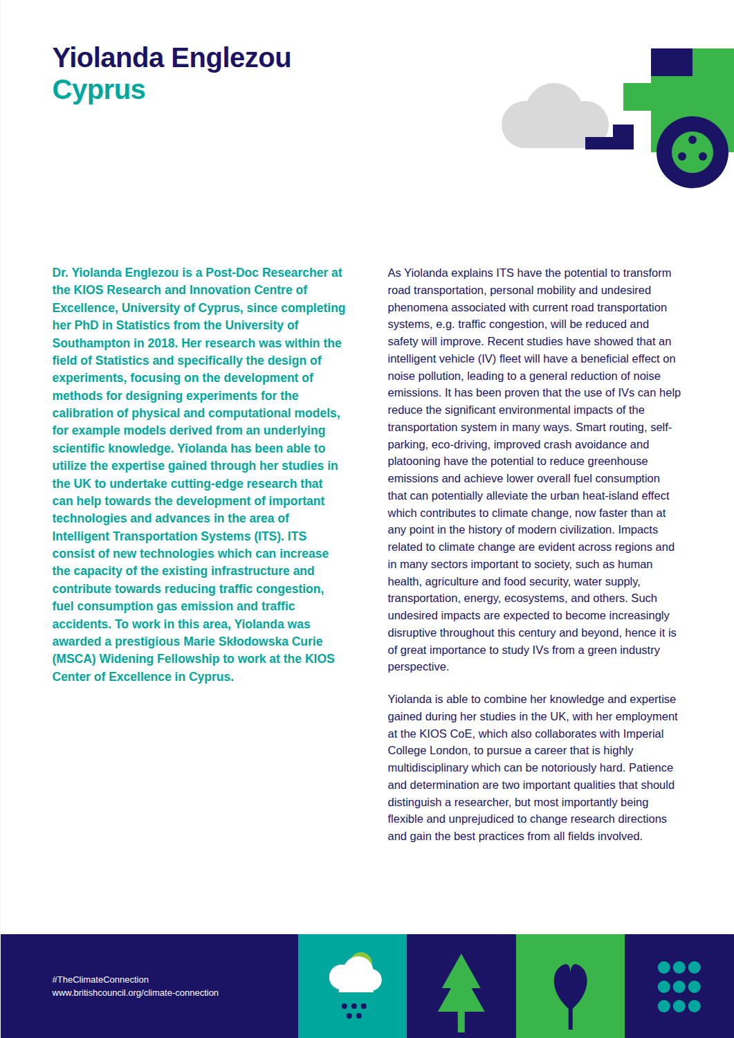Yiolanda EnglezouCyprus
Dr. Yiolanda Englezou is a Post-Doc Researcher at the KIOS Research and Innovation Centre of Excellence, University of Cyprus, since completing her PhD in Statistics from the University of Southampton in 2018. Her research was within the field of Statistics and specifically the design of experiments, focusing on the development of methods for designing experiments for the calibration of physical and computational models, for example models derived from an underlying scientific knowledge. Yiolanda has been able to utilize the expertise gained through her studies in the UK to undertake cutting-edge research that can help towards the development of important technologies and advances in the area of Intelligent Transportation Systems (ITS). ITS consist of new technologies which can increase the capacity of the existing infrastructure and contribute towards reducing traffic congestion, fuel consumption gas emission and traffic accidents. To work in this area, Yiolanda was awarded a prestigious Marie Skłodowska Curie (MSCA) Widening Fellowship to work at the KIOS Center of Excellence in Cyprus.
As Yiolanda explains ITS have the potential to transform road transportation, personal mobility and undesired phenomena associated with current road transportation systems, e.g. traffic congestion, will be reduced and safety will improve. Recent studies have showed that an intelligent vehicle (IV) fleet will have a beneficial effect on noise pollution, leading to a general reduction of noise emissions. It has been proven that the use of IVs can help reduce the significant environmental impacts of the transportation system in many ways. Smart routing, self-parking, eco-driving, improved crash avoidance and platooning have the potential to reduce greenhouse emissions and achieve lower overall fuel consumption that can potentially alleviate the urban heat-island effect which contributes to climate change, now faster than at any point in the history of modern civilization. Impacts related to climate change are evident across regions and in many sectors important to society, such as human health, agriculture and food security, water supply, transportation, energy, ecosystems, and others. Such undesired impacts are expected to become increasingly disruptive throughout this century and beyond, hence it is of great importance to study IVs from a green industry perspective.
Yiolanda is able to combine her knowledge and expertise gained during her studies in the UK, with her employment at the KIOS CoE, which also collaborates with Imperial College London, to pursue a career that is highly multidisciplinary which can be notoriously hard. Patience and determination are two important qualities that should distinguish a researcher, but most importantly being flexible and unprejudiced to change research directions and gain the best practices from all fields involved.
#TheClimateConnection www.britishcouncil.org/climate-connection